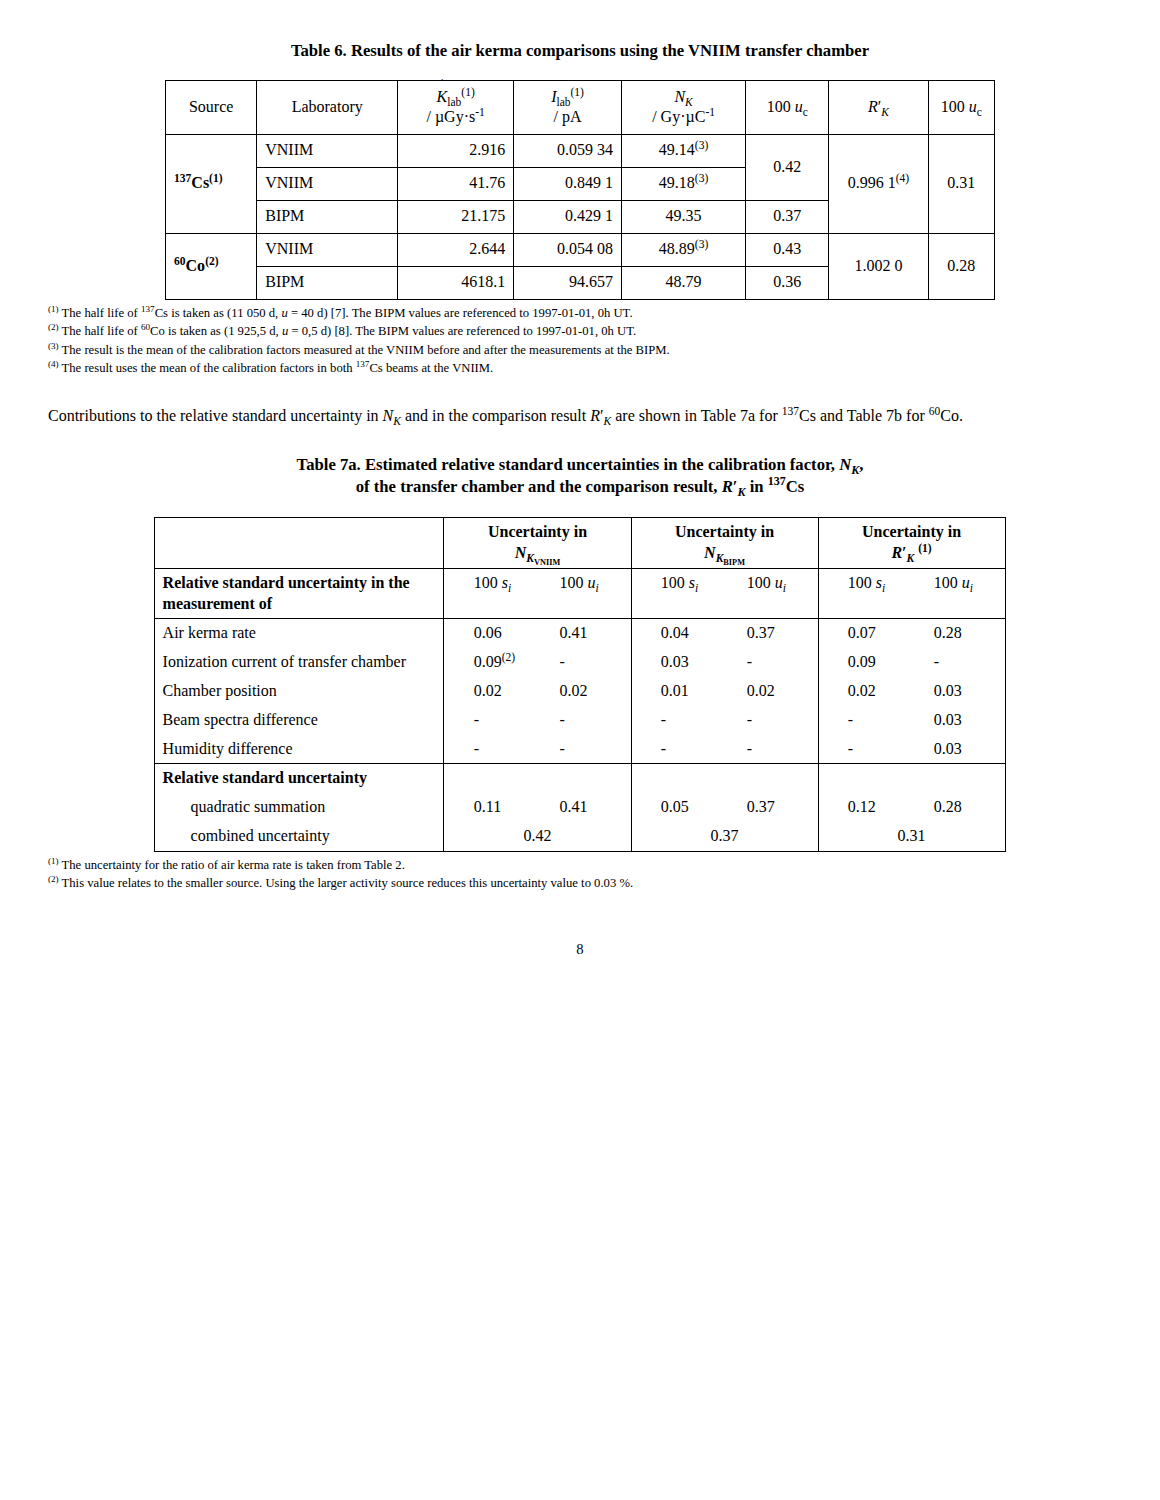Table 6. Results of the air kerma comparisons using the VNIIM transfer chamber
| Source | Laboratory | K lab (1) / µGy·s -1 | I lab (1) / pA | N K / Gy·µC -1 | 100 u c | R ′ K | 100 u c |
| --- | --- | --- | --- | --- | --- | --- | --- |
| 137 Cs (1) | VNIIM | 2.916 | 0.059 34 | 49.14 (3) | 0.42 | 0.996 1 (4) | 0.31 |
| VNIIM | 41.76 | 0.849 1 | 49.18 (3) |
| BIPM | 21.175 | 0.429 1 | 49.35 | 0.37 |
| 60 Co (2) | VNIIM | 2.644 | 0.054 08 | 48.89 (3) | 0.43 | 1.002 0 | 0.28 |
| BIPM | 4618.1 | 94.657 | 48.79 | 0.36 |
(1) The half life of 137Cs is taken as (11 050 d, u = 40 d) [7]. The BIPM values are referenced to 1997-01-01, 0h UT.
(2) The half life of 60Co is taken as (1 925,5 d, u = 0,5 d) [8]. The BIPM values are referenced to 1997-01-01, 0h UT.
(3) The result is the mean of the calibration factors measured at the VNIIM before and after the measurements at the BIPM.
(4) The result uses the mean of the calibration factors in both 137Cs beams at the VNIIM.
Contributions to the relative standard uncertainty in NK and in the comparison result R′K are shown in Table 7a for 137Cs and Table 7b for 60Co.
Table 7a. Estimated relative standard uncertainties in the calibration factor, NK,
of the transfer chamber and the comparison result, R′K in 137Cs
| | Uncertainty in N K VNIIM | Uncertainty in N K BIPM | Uncertainty in R ′ K (1) |
| --- | --- | --- | --- |
| Relative standard uncertainty in the measurement of | 100 s i 100 u i | 100 s i 100 u i | 100 s i 100 u i |
| Air kerma rate | 0.06 0.41 | 0.04 0.37 | 0.07 0.28 |
| Ionization current of transfer chamber | 0.09 (2) - | 0.03 - | 0.09 - |
| Chamber position | 0.02 0.02 | 0.01 0.02 | 0.02 0.03 |
| Beam spectra difference | - - | - - | - 0.03 |
| Humidity difference | - - | - - | - 0.03 |
| Relative standard uncertainty | | | |
| quadratic summation | 0.11 0.41 | 0.05 0.37 | 0.12 0.28 |
| combined uncertainty | 0.42 | 0.37 | 0.31 |
(1) The uncertainty for the ratio of air kerma rate is taken from Table 2.
(2) This value relates to the smaller source. Using the larger activity source reduces this uncertainty value to 0.03 %.
8